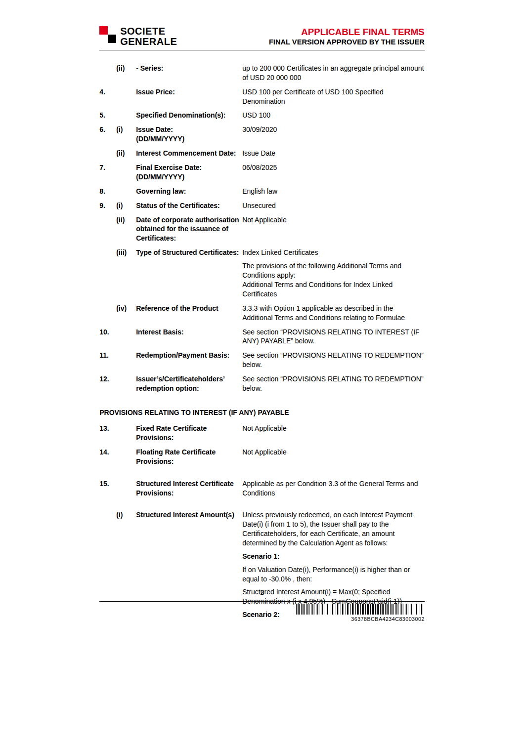SOCIETE
GENERALE
APPLICABLE FINAL TERMS
FINAL VERSION APPROVED BY THE ISSUER
| | (ii) | - Series: | up to 200 000 Certificates in an aggregate principal amount of USD 20 000 000 |
| 4. | | Issue Price: | USD 100 per Certificate of USD 100 Specified Denomination |
| 5. | | Specified Denomination(s): | USD 100 |
| 6. | (i) | Issue Date: (DD/MM/YYYY) | 30/09/2020 |
| | (ii) | Interest Commencement Date: | Issue Date |
| 7. | | Final Exercise Date: (DD/MM/YYYY) | 06/08/2025 |
| 8. | | Governing law: | English law |
| 9. | (i) | Status of the Certificates: | Unsecured |
| | (ii) | Date of corporate authorisation obtained for the issuance of Certificates: | Not Applicable |
| | (iii) | Type of Structured Certificates: | Index Linked Certificates The provisions of the following Additional Terms and Conditions apply: Additional Terms and Conditions for Index Linked Certificates |
| | (iv) | Reference of the Product | 3.3.3 with Option 1 applicable as described in the Additional Terms and Conditions relating to Formulae |
| 10. | | Interest Basis: | See section “PROVISIONS RELATING TO INTEREST (IF ANY) PAYABLE” below. |
| 11. | | Redemption/Payment Basis: | See section “PROVISIONS RELATING TO REDEMPTION” below. |
| 12. | | Issuer’s/Certificateholders’ redemption option: | See section “PROVISIONS RELATING TO REDEMPTION” below. |
PROVISIONS RELATING TO INTEREST (IF ANY) PAYABLE
| 13. | | Fixed Rate Certificate Provisions: | Not Applicable |
| 14. | | Floating Rate Certificate Provisions: | Not Applicable |
| 15. | | Structured Interest Certificate Provisions: | Applicable as per Condition 3.3 of the General Terms and Conditions |
| | (i) | Structured Interest Amount(s) | Unless previously redeemed, on each Interest Payment Date(i) (i from 1 to 5), the Issuer shall pay to the Certificateholders, for each Certificate, an amount determined by the Calculation Agent as follows: Scenario 1: If on Valuation Date(i), Performance(i) is higher than or equal to -30.0% , then: Structured Interest Amount(i) = Max(0; Specified Denomination x (i x 4.95%) - SumCouponsPaid(i-1)) Scenario 2: |
- 2 -
36378BCBA4234C83003002